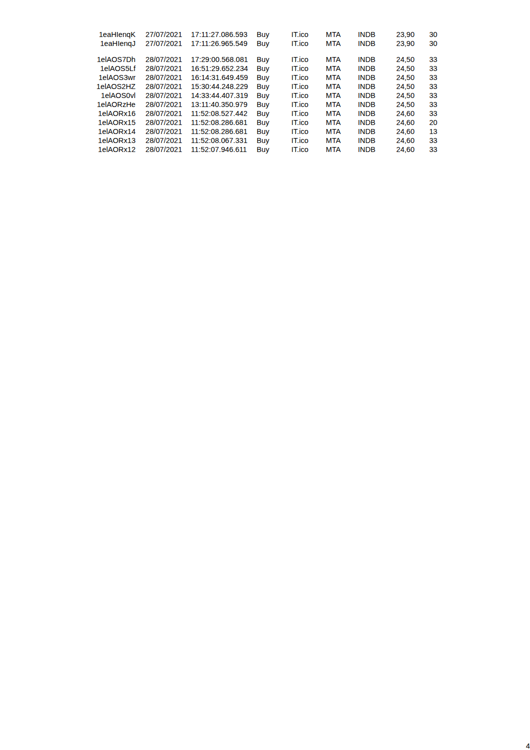| 1eaHIenqK | 27/07/2021 | 17:11:27.086.593 | Buy | IT.ico | MTA | INDB | 23,90 | 30 |
| 1eaHIenqJ | 27/07/2021 | 17:11:26.965.549 | Buy | IT.ico | MTA | INDB | 23,90 | 30 |
| 1elAOS7Dh | 28/07/2021 | 17:29:00.568.081 | Buy | IT.ico | MTA | INDB | 24,50 | 33 |
| 1elAOS5Lf | 28/07/2021 | 16:51:29.652.234 | Buy | IT.ico | MTA | INDB | 24,50 | 33 |
| 1elAOS3wr | 28/07/2021 | 16:14:31.649.459 | Buy | IT.ico | MTA | INDB | 24,50 | 33 |
| 1elAOS2HZ | 28/07/2021 | 15:30:44.248.229 | Buy | IT.ico | MTA | INDB | 24,50 | 33 |
| 1elAOS0vl | 28/07/2021 | 14:33:44.407.319 | Buy | IT.ico | MTA | INDB | 24,50 | 33 |
| 1elAORzHe | 28/07/2021 | 13:11:40.350.979 | Buy | IT.ico | MTA | INDB | 24,50 | 33 |
| 1elAORx16 | 28/07/2021 | 11:52:08.527.442 | Buy | IT.ico | MTA | INDB | 24,60 | 33 |
| 1elAORx15 | 28/07/2021 | 11:52:08.286.681 | Buy | IT.ico | MTA | INDB | 24,60 | 20 |
| 1elAORx14 | 28/07/2021 | 11:52:08.286.681 | Buy | IT.ico | MTA | INDB | 24,60 | 13 |
| 1elAORx13 | 28/07/2021 | 11:52:08.067.331 | Buy | IT.ico | MTA | INDB | 24,60 | 33 |
| 1elAORx12 | 28/07/2021 | 11:52:07.946.611 | Buy | IT.ico | MTA | INDB | 24,60 | 33 |
4